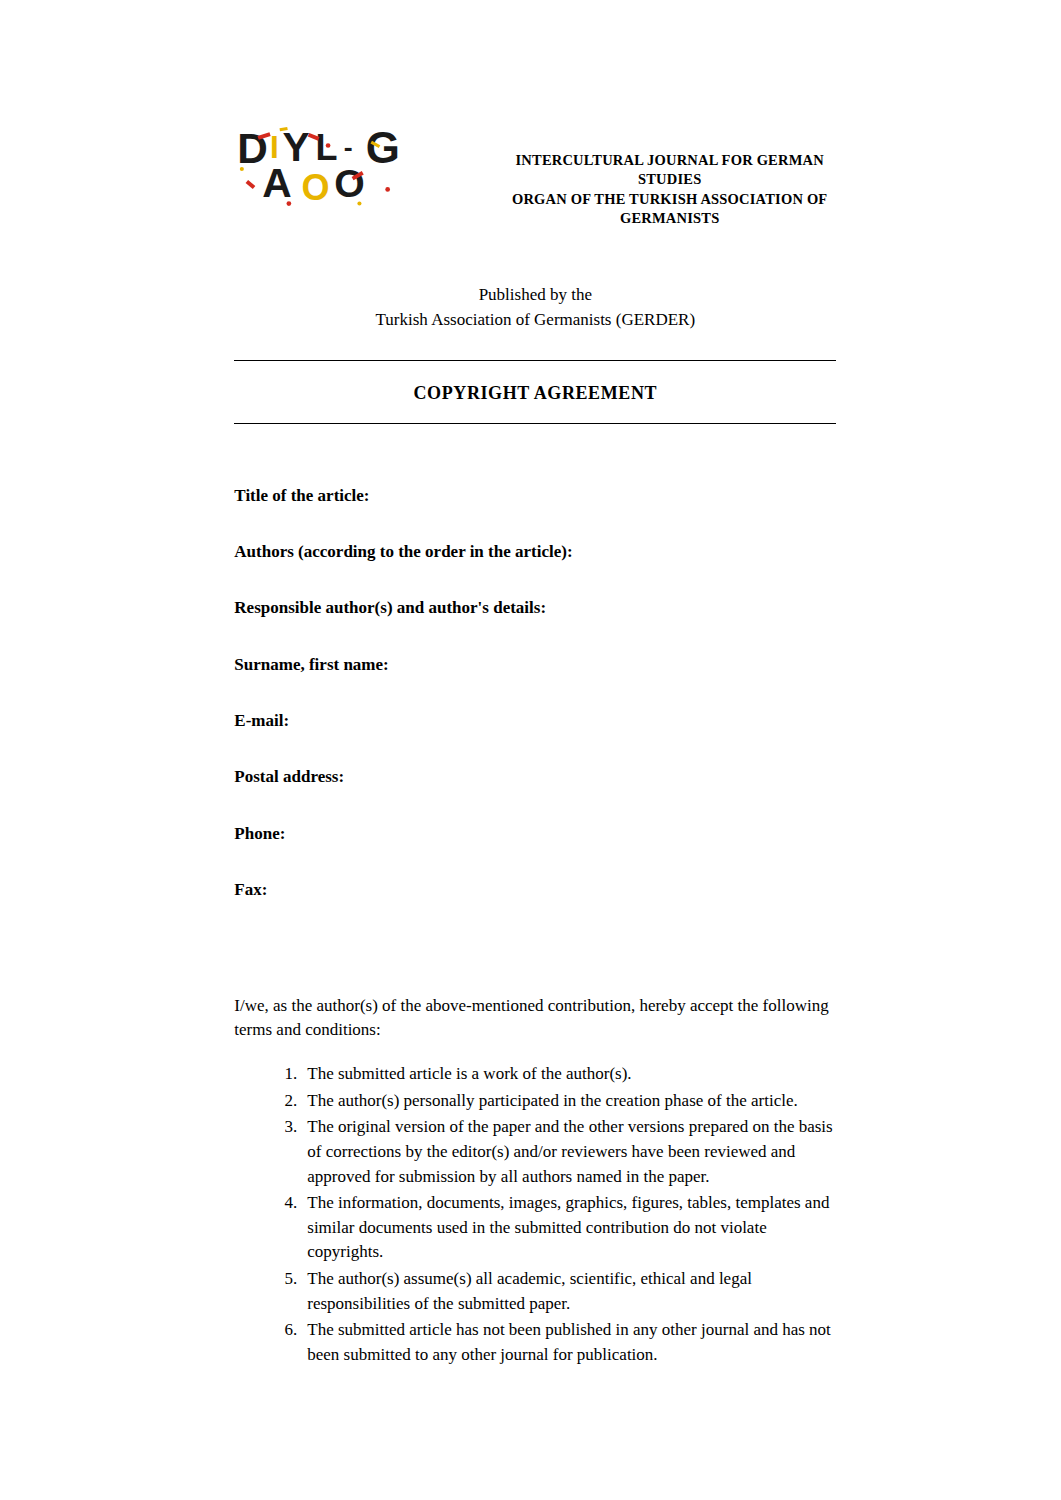D I Y L - G A O O
INTERCULTURAL JOURNAL FOR GERMAN STUDIES
ORGAN OF THE TURKISH ASSOCIATION OF GERMANISTS
Published by the
Turkish Association of Germanists (GERDER)
COPYRIGHT AGREEMENT
Title of the article:
Authors (according to the order in the article):
Responsible author(s) and author's details:
Surname, first name:
E-mail:
Postal address:
Phone:
Fax:
I/we, as the author(s) of the above-mentioned contribution, hereby accept the following terms and conditions:
The submitted article is a work of the author(s).
The author(s) personally participated in the creation phase of the article.
The original version of the paper and the other versions prepared on the basis of corrections by the editor(s) and/or reviewers have been reviewed and approved for submission by all authors named in the paper.
The information, documents, images, graphics, figures, tables, templates and similar documents used in the submitted contribution do not violate copyrights.
The author(s) assume(s) all academic, scientific, ethical and legal responsibilities of the submitted paper.
The submitted article has not been published in any other journal and has not been submitted to any other journal for publication.